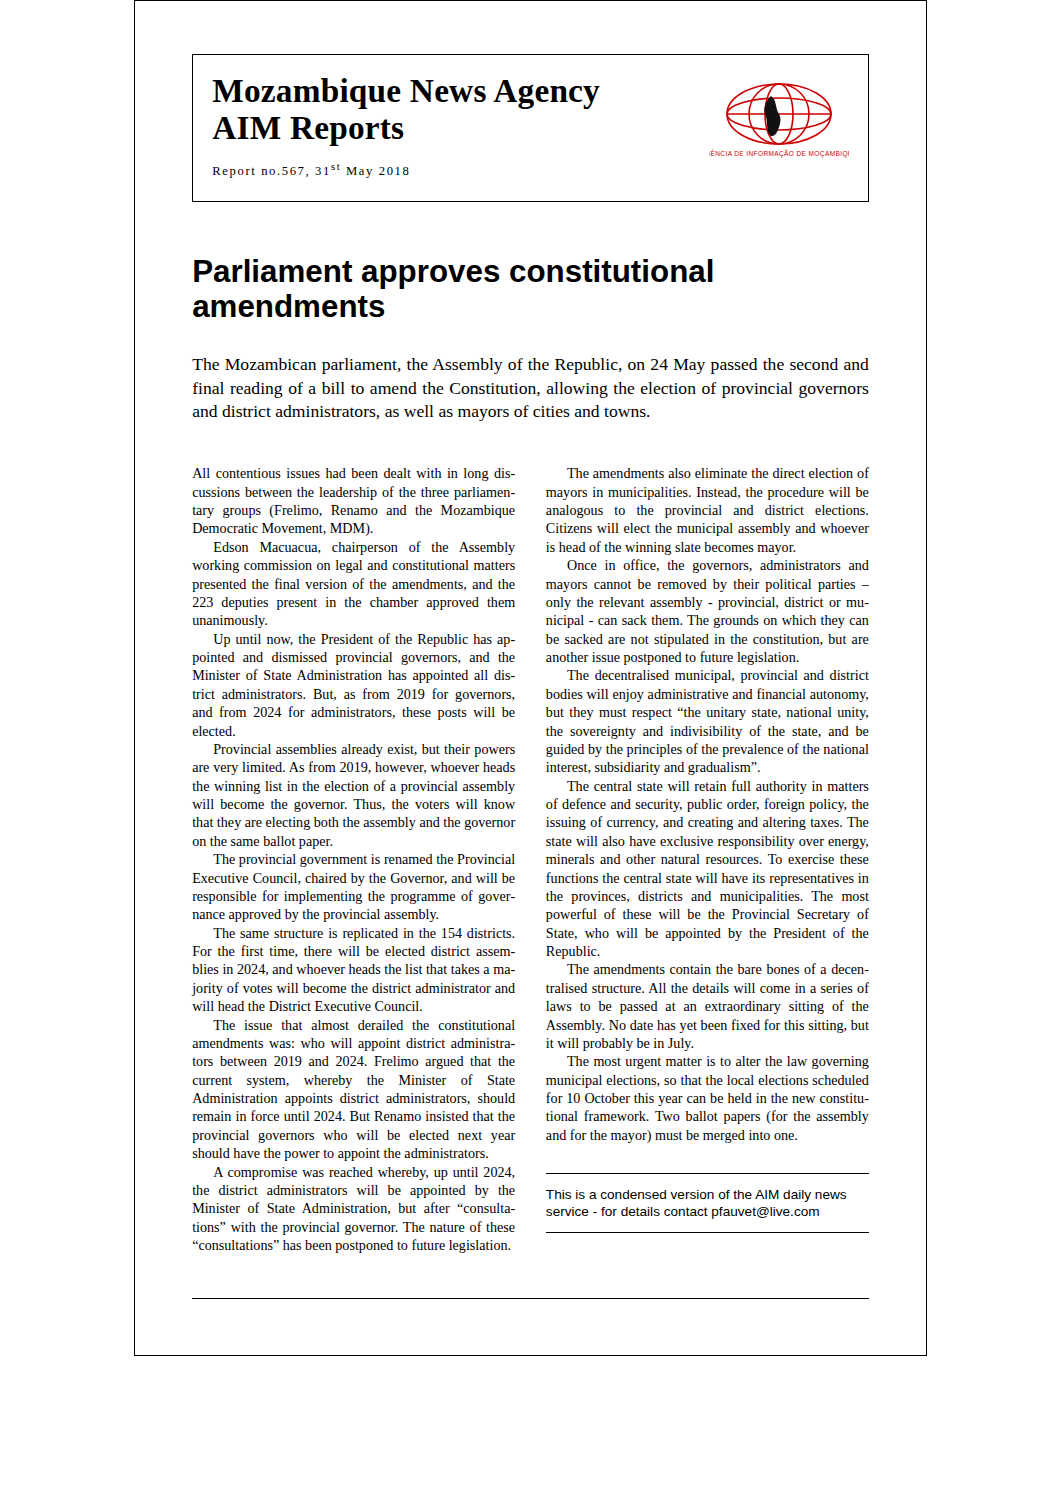Mozambique News Agency
AIM Reports
Report no.567, 31st May 2018
AIM – Agência de Informação de Moçambique logo AGÊNCIA DE INFORMAÇÃO DE MOÇAMBIQUE
Parliament approves constitutional amendments
The Mozambican parliament, the Assembly of the Republic, on 24 May passed the second and final reading of a bill to amend the Constitution, allowing the election of provincial governors and district administrators, as well as mayors of cities and towns.
All contentious issues had been dealt with in long discussions between the leadership of the three parliamentary groups (Frelimo, Renamo and the Mozambique Democratic Movement, MDM).
Edson Macuacua, chairperson of the Assembly working commission on legal and constitutional matters presented the final version of the amendments, and the 223 deputies present in the chamber approved them unanimously.
Up until now, the President of the Republic has appointed and dismissed provincial governors, and the Minister of State Administration has appointed all district administrators. But, as from 2019 for governors, and from 2024 for administrators, these posts will be elected.
Provincial assemblies already exist, but their powers are very limited. As from 2019, however, whoever heads the winning list in the election of a provincial assembly will become the governor. Thus, the voters will know that they are electing both the assembly and the governor on the same ballot paper.
The provincial government is renamed the Provincial Executive Council, chaired by the Governor, and will be responsible for implementing the programme of governance approved by the provincial assembly.
The same structure is replicated in the 154 districts. For the first time, there will be elected district assemblies in 2024, and whoever heads the list that takes a majority of votes will become the district administrator and will head the District Executive Council.
The issue that almost derailed the constitutional amendments was: who will appoint district administrators between 2019 and 2024. Frelimo argued that the current system, whereby the Minister of State Administration appoints district administrators, should remain in force until 2024. But Renamo insisted that the provincial governors who will be elected next year should have the power to appoint the administrators.
A compromise was reached whereby, up until 2024, the district administrators will be appointed by the Minister of State Administration, but after “consultations” with the provincial governor. The nature of these “consultations” has been postponed to future legislation.
The amendments also eliminate the direct election of mayors in municipalities. Instead, the procedure will be analogous to the provincial and district elections. Citizens will elect the municipal assembly and whoever is head of the winning slate becomes mayor.
Once in office, the governors, administrators and mayors cannot be removed by their political parties – only the relevant assembly - provincial, district or municipal - can sack them. The grounds on which they can be sacked are not stipulated in the constitution, but are another issue postponed to future legislation.
The decentralised municipal, provincial and district bodies will enjoy administrative and financial autonomy, but they must respect “the unitary state, national unity, the sovereignty and indivisibility of the state, and be guided by the principles of the prevalence of the national interest, subsidiarity and gradualism”.
The central state will retain full authority in matters of defence and security, public order, foreign policy, the issuing of currency, and creating and altering taxes. The state will also have exclusive responsibility over energy, minerals and other natural resources. To exercise these functions the central state will have its representatives in the provinces, districts and municipalities. The most powerful of these will be the Provincial Secretary of State, who will be appointed by the President of the Republic.
The amendments contain the bare bones of a decentralised structure. All the details will come in a series of laws to be passed at an extraordinary sitting of the Assembly. No date has yet been fixed for this sitting, but it will probably be in July.
The most urgent matter is to alter the law governing municipal elections, so that the local elections scheduled for 10 October this year can be held in the new constitutional framework. Two ballot papers (for the assembly and for the mayor) must be merged into one.
This is a condensed version of the AIM daily news service - for details contact pfauvet@live.com